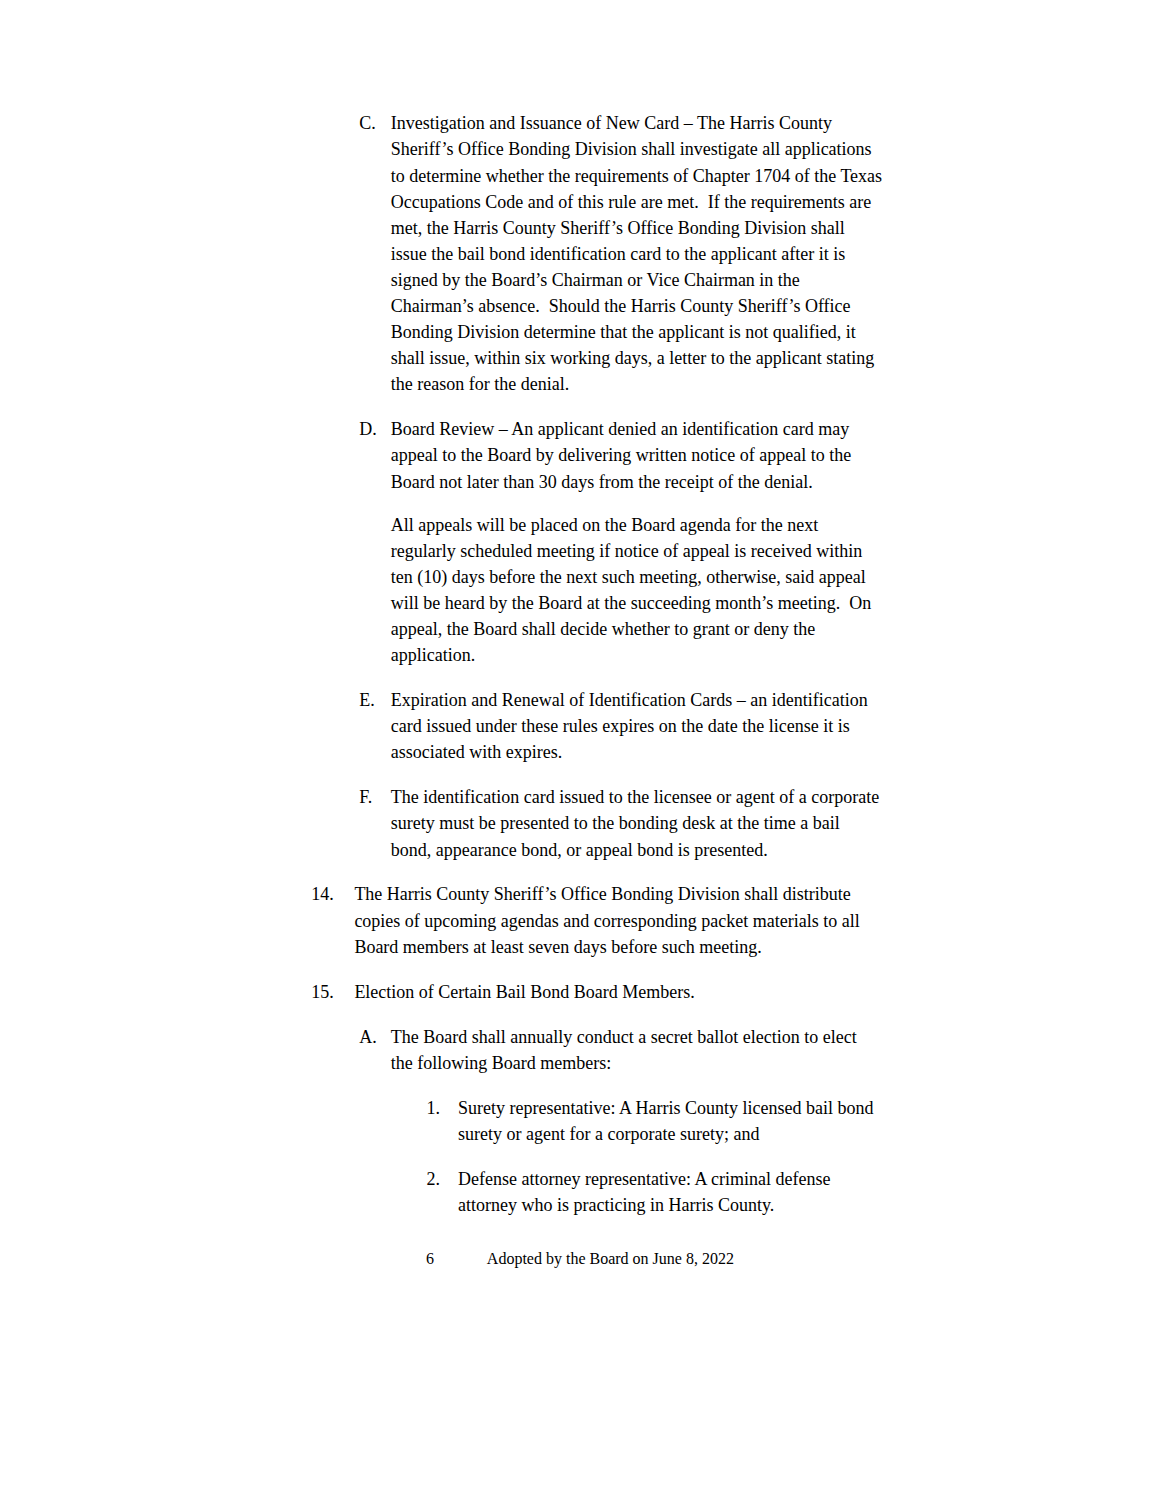C.
Investigation and Issuance of New Card – The Harris County Sheriff’s Office Bonding Division shall investigate all applications to determine whether the requirements of Chapter 1704 of the Texas Occupations Code and of this rule are met. If the requirements are met, the Harris County Sheriff’s Office Bonding Division shall issue the bail bond identification card to the applicant after it is signed by the Board’s Chairman or Vice Chairman in the Chairman’s absence. Should the Harris County Sheriff’s Office Bonding Division determine that the applicant is not qualified, it shall issue, within six working days, a letter to the applicant stating the reason for the denial.
D.
Board Review – An applicant denied an identification card may appeal to the Board by delivering written notice of appeal to the Board not later than 30 days from the receipt of the denial.
All appeals will be placed on the Board agenda for the next regularly scheduled meeting if notice of appeal is received within ten (10) days before the next such meeting, otherwise, said appeal will be heard by the Board at the succeeding month’s meeting. On appeal, the Board shall decide whether to grant or deny the application.
E.
Expiration and Renewal of Identification Cards – an identification card issued under these rules expires on the date the license it is associated with expires.
F.
The identification card issued to the licensee or agent of a corporate surety must be presented to the bonding desk at the time a bail bond, appearance bond, or appeal bond is presented.
14.
The Harris County Sheriff’s Office Bonding Division shall distribute copies of upcoming agendas and corresponding packet materials to all Board members at least seven days before such meeting.
15.
Election of Certain Bail Bond Board Members.
A.
The Board shall annually conduct a secret ballot election to elect the following Board members:
1.
Surety representative: A Harris County licensed bail bond surety or agent for a corporate surety; and
2.
Defense attorney representative: A criminal defense attorney who is practicing in Harris County.
6 Adopted by the Board on June 8, 2022